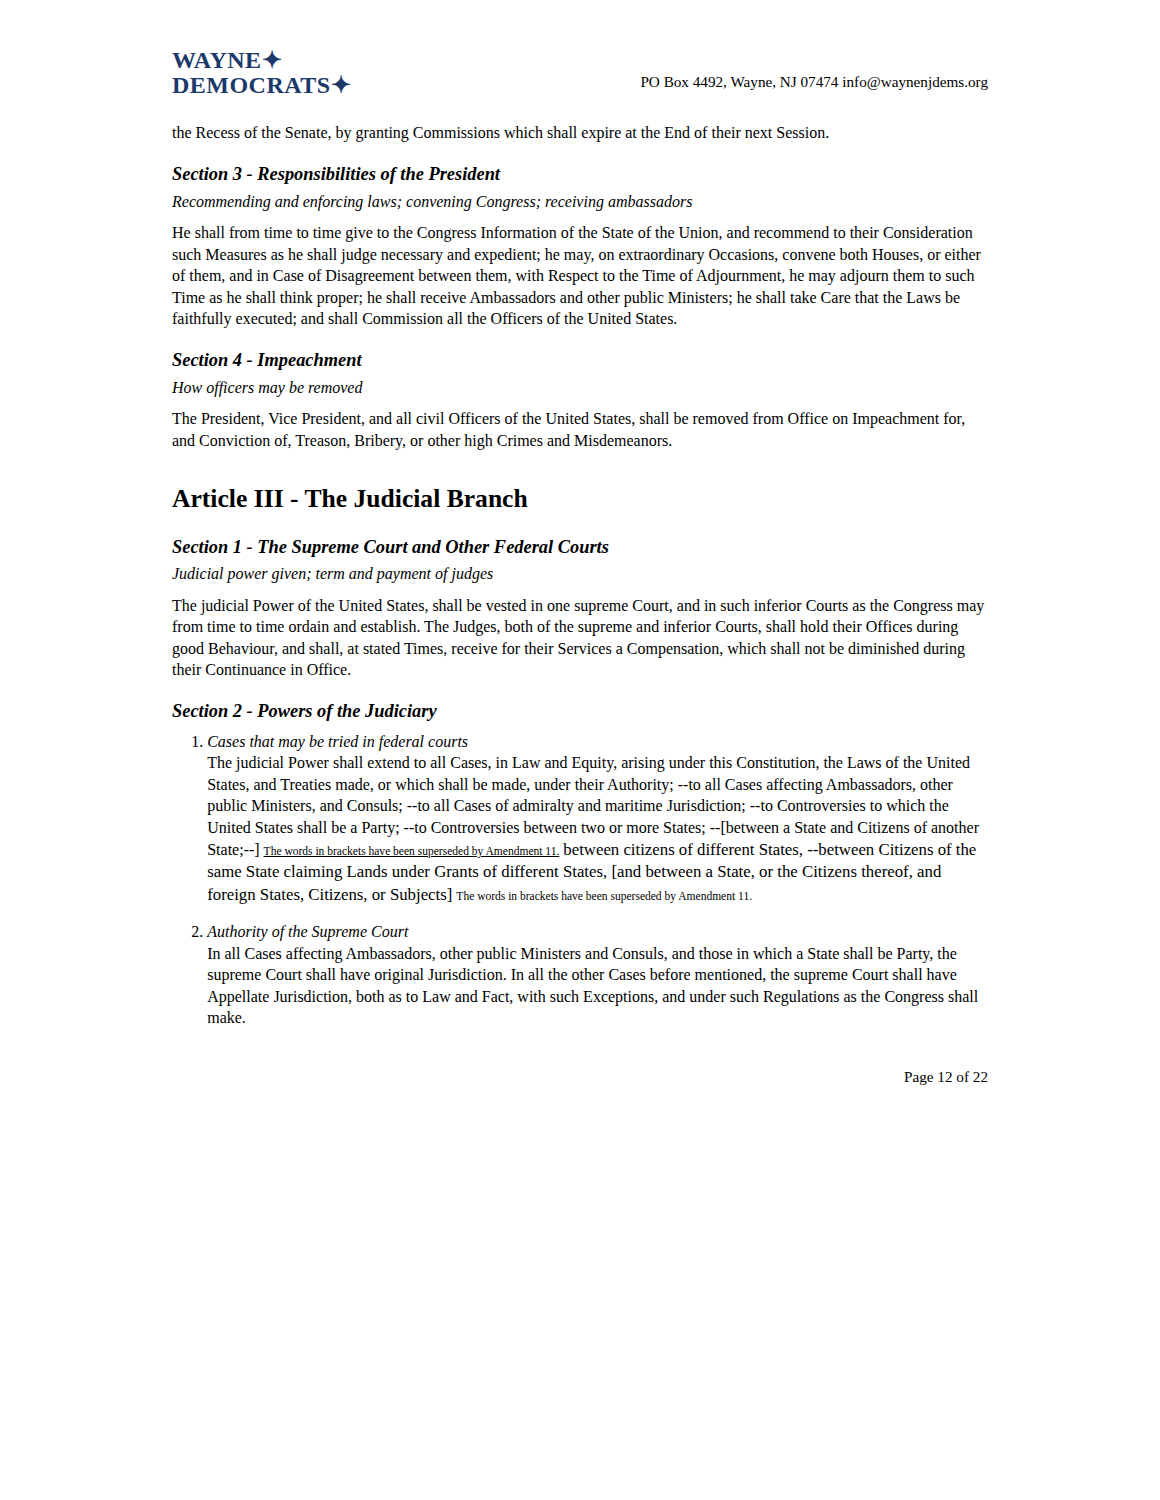WAYNE✦
DEMOCRATS✦
PO Box 4492, Wayne, NJ 07474 info@waynenjdems.org
the Recess of the Senate, by granting Commissions which shall expire at the End of their next Session.
Section 3 - Responsibilities of the President
Recommending and enforcing laws; convening Congress; receiving ambassadors
He shall from time to time give to the Congress Information of the State of the Union, and recommend to their Consideration such Measures as he shall judge necessary and expedient; he may, on extraordinary Occasions, convene both Houses, or either of them, and in Case of Disagreement between them, with Respect to the Time of Adjournment, he may adjourn them to such Time as he shall think proper; he shall receive Ambassadors and other public Ministers; he shall take Care that the Laws be faithfully executed; and shall Commission all the Officers of the United States.
Section 4 - Impeachment
How officers may be removed
The President, Vice President, and all civil Officers of the United States, shall be removed from Office on Impeachment for, and Conviction of, Treason, Bribery, or other high Crimes and Misdemeanors.
Article III - The Judicial Branch
Section 1 - The Supreme Court and Other Federal Courts
Judicial power given; term and payment of judges
The judicial Power of the United States, shall be vested in one supreme Court, and in such inferior Courts as the Congress may from time to time ordain and establish. The Judges, both of the supreme and inferior Courts, shall hold their Offices during good Behaviour, and shall, at stated Times, receive for their Services a Compensation, which shall not be diminished during their Continuance in Office.
Section 2 - Powers of the Judiciary
Cases that may be tried in federal courts The judicial Power shall extend to all Cases, in Law and Equity, arising under this Constitution, the Laws of the United States, and Treaties made, or which shall be made, under their Authority; --to all Cases affecting Ambassadors, other public Ministers, and Consuls; --to all Cases of admiralty and maritime Jurisdiction; --to Controversies to which the United States shall be a Party; --to Controversies between two or more States; --[between a State and Citizens of another State;--] The words in brackets have been superseded by Amendment 11. between citizens of different States, --between Citizens of the same State claiming Lands under Grants of different States, [and between a State, or the Citizens thereof, and foreign States, Citizens, or Subjects] The words in brackets have been superseded by Amendment 11.
Authority of the Supreme Court In all Cases affecting Ambassadors, other public Ministers and Consuls, and those in which a State shall be Party, the supreme Court shall have original Jurisdiction. In all the other Cases before mentioned, the supreme Court shall have Appellate Jurisdiction, both as to Law and Fact, with such Exceptions, and under such Regulations as the Congress shall make.
Page 12 of 22